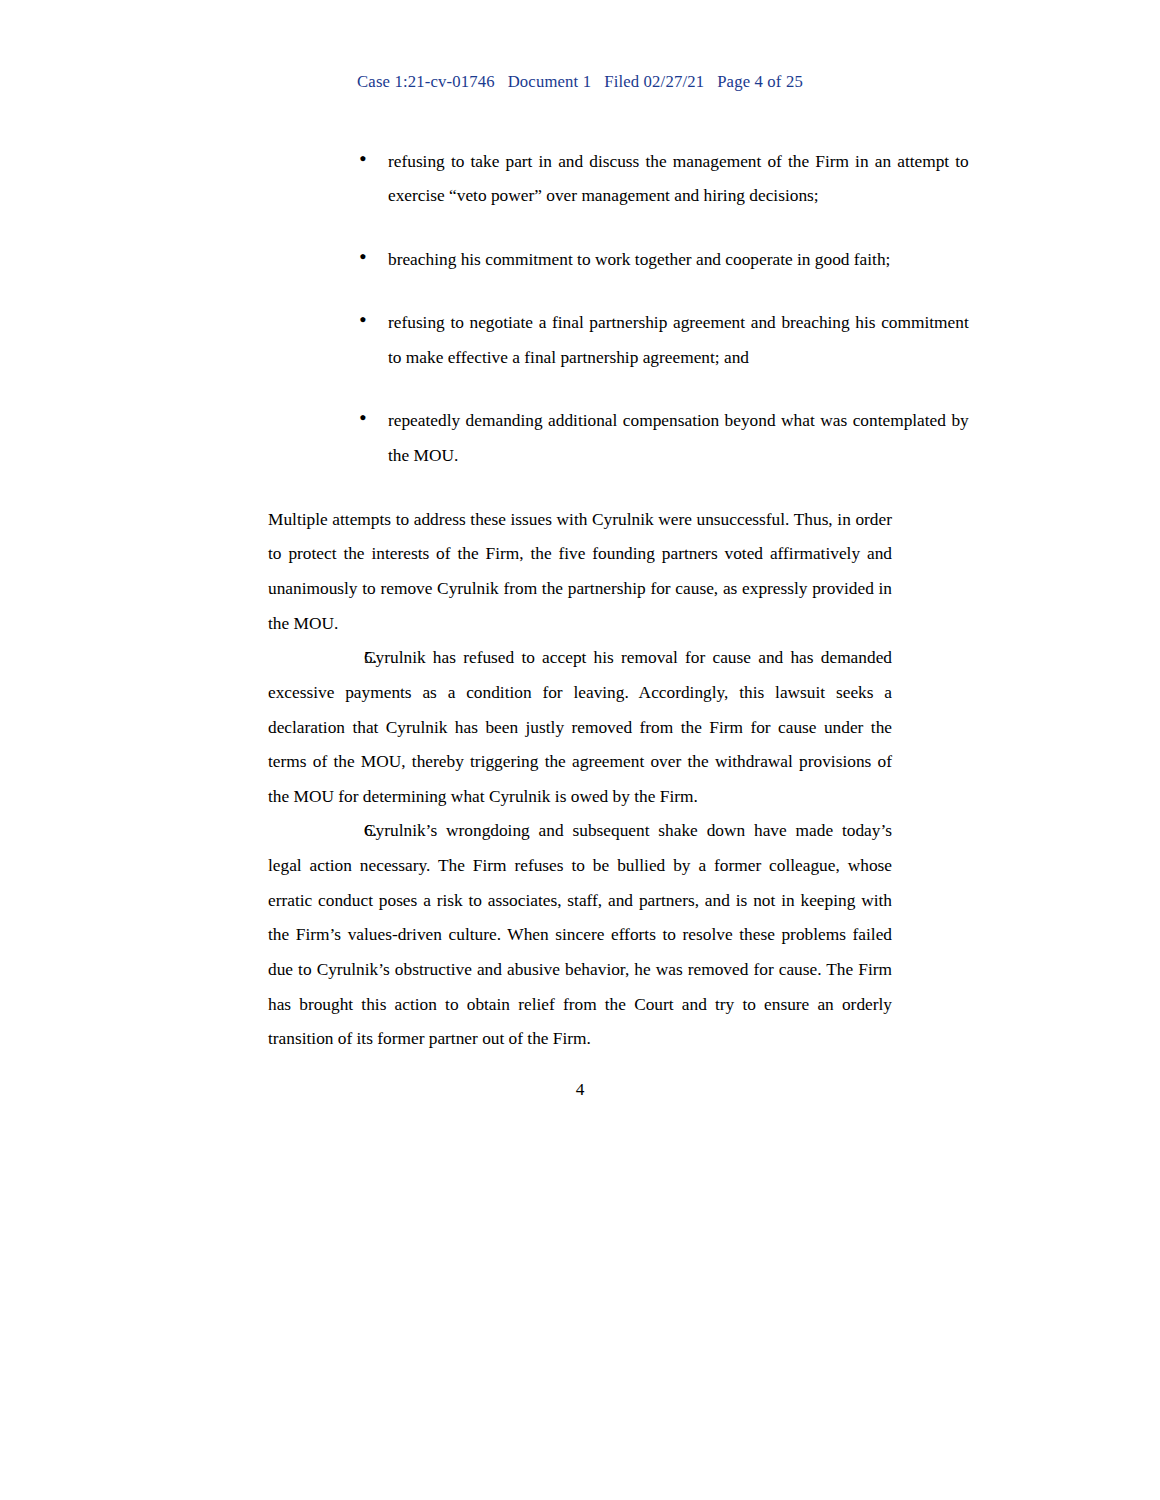Case 1:21-cv-01746 Document 1 Filed 02/27/21 Page 4 of 25
refusing to take part in and discuss the management of the Firm in an attempt to exercise “veto power” over management and hiring decisions;
breaching his commitment to work together and cooperate in good faith;
refusing to negotiate a final partnership agreement and breaching his commitment to make effective a final partnership agreement; and
repeatedly demanding additional compensation beyond what was contemplated by the MOU.
Multiple attempts to address these issues with Cyrulnik were unsuccessful. Thus, in order to protect the interests of the Firm, the five founding partners voted affirmatively and unanimously to remove Cyrulnik from the partnership for cause, as expressly provided in the MOU.
5. Cyrulnik has refused to accept his removal for cause and has demanded excessive payments as a condition for leaving. Accordingly, this lawsuit seeks a declaration that Cyrulnik has been justly removed from the Firm for cause under the terms of the MOU, thereby triggering the agreement over the withdrawal provisions of the MOU for determining what Cyrulnik is owed by the Firm.
6. Cyrulnik’s wrongdoing and subsequent shake down have made today’s legal action necessary. The Firm refuses to be bullied by a former colleague, whose erratic conduct poses a risk to associates, staff, and partners, and is not in keeping with the Firm’s values-driven culture. When sincere efforts to resolve these problems failed due to Cyrulnik’s obstructive and abusive behavior, he was removed for cause. The Firm has brought this action to obtain relief from the Court and try to ensure an orderly transition of its former partner out of the Firm.
4